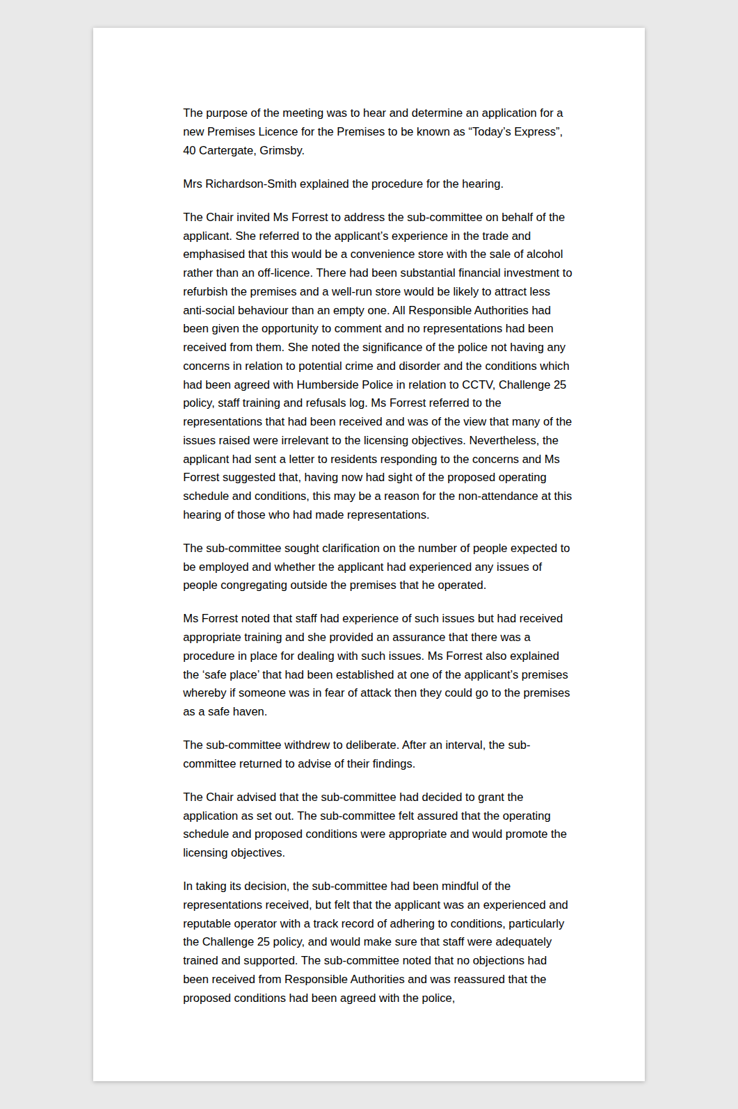The purpose of the meeting was to hear and determine an application for a new Premises Licence for the Premises to be known as “Today’s Express”, 40 Cartergate, Grimsby.
Mrs Richardson-Smith explained the procedure for the hearing.
The Chair invited Ms Forrest to address the sub-committee on behalf of the applicant. She referred to the applicant’s experience in the trade and emphasised that this would be a convenience store with the sale of alcohol rather than an off-licence. There had been substantial financial investment to refurbish the premises and a well-run store would be likely to attract less anti-social behaviour than an empty one. All Responsible Authorities had been given the opportunity to comment and no representations had been received from them. She noted the significance of the police not having any concerns in relation to potential crime and disorder and the conditions which had been agreed with Humberside Police in relation to CCTV, Challenge 25 policy, staff training and refusals log. Ms Forrest referred to the representations that had been received and was of the view that many of the issues raised were irrelevant to the licensing objectives. Nevertheless, the applicant had sent a letter to residents responding to the concerns and Ms Forrest suggested that, having now had sight of the proposed operating schedule and conditions, this may be a reason for the non-attendance at this hearing of those who had made representations.
The sub-committee sought clarification on the number of people expected to be employed and whether the applicant had experienced any issues of people congregating outside the premises that he operated.
Ms Forrest noted that staff had experience of such issues but had received appropriate training and she provided an assurance that there was a procedure in place for dealing with such issues. Ms Forrest also explained the ‘safe place’ that had been established at one of the applicant’s premises whereby if someone was in fear of attack then they could go to the premises as a safe haven.
The sub-committee withdrew to deliberate. After an interval, the sub-committee returned to advise of their findings.
The Chair advised that the sub-committee had decided to grant the application as set out. The sub-committee felt assured that the operating schedule and proposed conditions were appropriate and would promote the licensing objectives.
In taking its decision, the sub-committee had been mindful of the representations received, but felt that the applicant was an experienced and reputable operator with a track record of adhering to conditions, particularly the Challenge 25 policy, and would make sure that staff were adequately trained and supported. The sub-committee noted that no objections had been received from Responsible Authorities and was reassured that the proposed conditions had been agreed with the police,